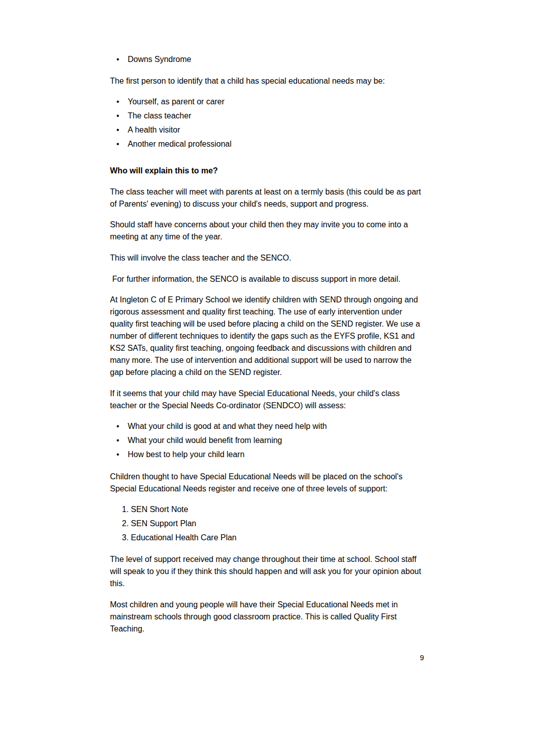Downs Syndrome
The first person to identify that a child has special educational needs may be:
Yourself, as parent or carer
The class teacher
A health visitor
Another medical professional
Who will explain this to me?
The class teacher will meet with parents at least on a termly basis (this could be as part of Parents' evening) to discuss your child's needs, support and progress.
Should staff have concerns about your child then they may invite you to come into a meeting at any time of the year.
This will involve the class teacher and the SENCO.
For further information, the SENCO is available to discuss support in more detail.
At Ingleton C of E Primary School we identify children with SEND through ongoing and rigorous assessment and quality first teaching. The use of early intervention under quality first teaching will be used before placing a child on the SEND register. We use a number of different techniques to identify the gaps such as the EYFS profile, KS1 and KS2 SATs, quality first teaching, ongoing feedback and discussions with children and many more. The use of intervention and additional support will be used to narrow the gap before placing a child on the SEND register.
If it seems that your child may have Special Educational Needs, your child's class teacher or the Special Needs Co-ordinator (SENDCO) will assess:
What your child is good at and what they need help with
What your child would benefit from learning
How best to help your child learn
Children thought to have Special Educational Needs will be placed on the school's Special Educational Needs register and receive one of three levels of support:
SEN Short Note
SEN Support Plan
Educational Health Care Plan
The level of support received may change throughout their time at school. School staff will speak to you if they think this should happen and will ask you for your opinion about this.
Most children and young people will have their Special Educational Needs met in mainstream schools through good classroom practice. This is called Quality First Teaching.
9